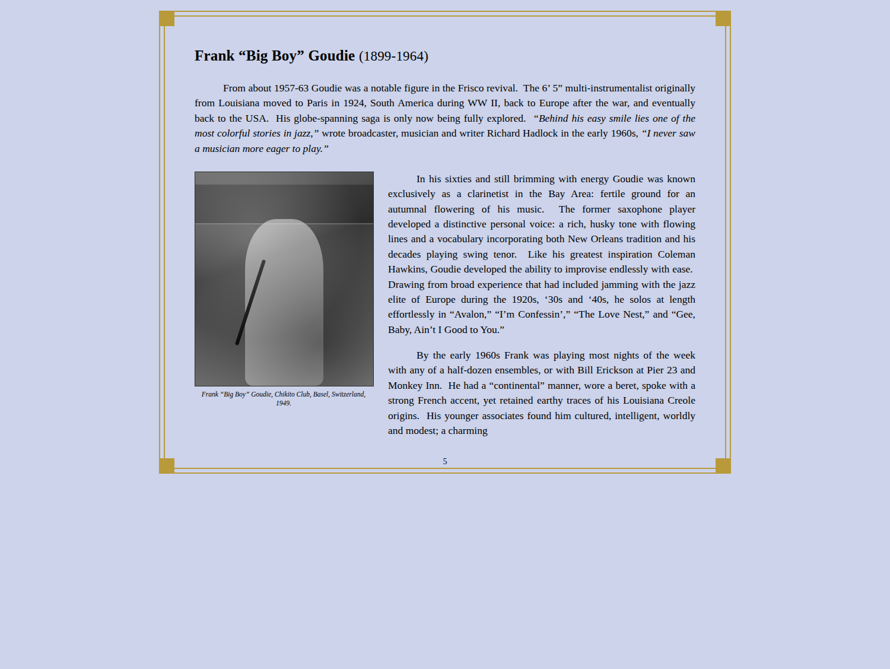Frank “Big Boy” Goudie (1899-1964)
From about 1957-63 Goudie was a notable figure in the Frisco revival. The 6’ 5” multi-instrumentalist originally from Louisiana moved to Paris in 1924, South America during WW II, back to Europe after the war, and eventually back to the USA. His globe-spanning saga is only now being fully explored. “Behind his easy smile lies one of the most colorful stories in jazz,” wrote broadcaster, musician and writer Richard Hadlock in the early 1960s, “I never saw a musician more eager to play.”
Frank “Big Boy” Goudie, Chikito Club, Basel, Switzerland, 1949.
In his sixties and still brimming with energy Goudie was known exclusively as a clarinetist in the Bay Area: fertile ground for an autumnal flowering of his music. The former saxophone player developed a distinctive personal voice: a rich, husky tone with flowing lines and a vocabulary incorporating both New Orleans tradition and his decades playing swing tenor. Like his greatest inspiration Coleman Hawkins, Goudie developed the ability to improvise endlessly with ease. Drawing from broad experience that had included jamming with the jazz elite of Europe during the 1920s, ‘30s and ‘40s, he solos at length effortlessly in “Avalon,” “I’m Confessin’,” “The Love Nest,” and “Gee, Baby, Ain’t I Good to You.”
By the early 1960s Frank was playing most nights of the week with any of a half-dozen ensembles, or with Bill Erickson at Pier 23 and Monkey Inn. He had a “continental” manner, wore a beret, spoke with a strong French accent, yet retained earthy traces of his Louisiana Creole origins. His younger associates found him cultured, intelligent, worldly and modest; a charming
5